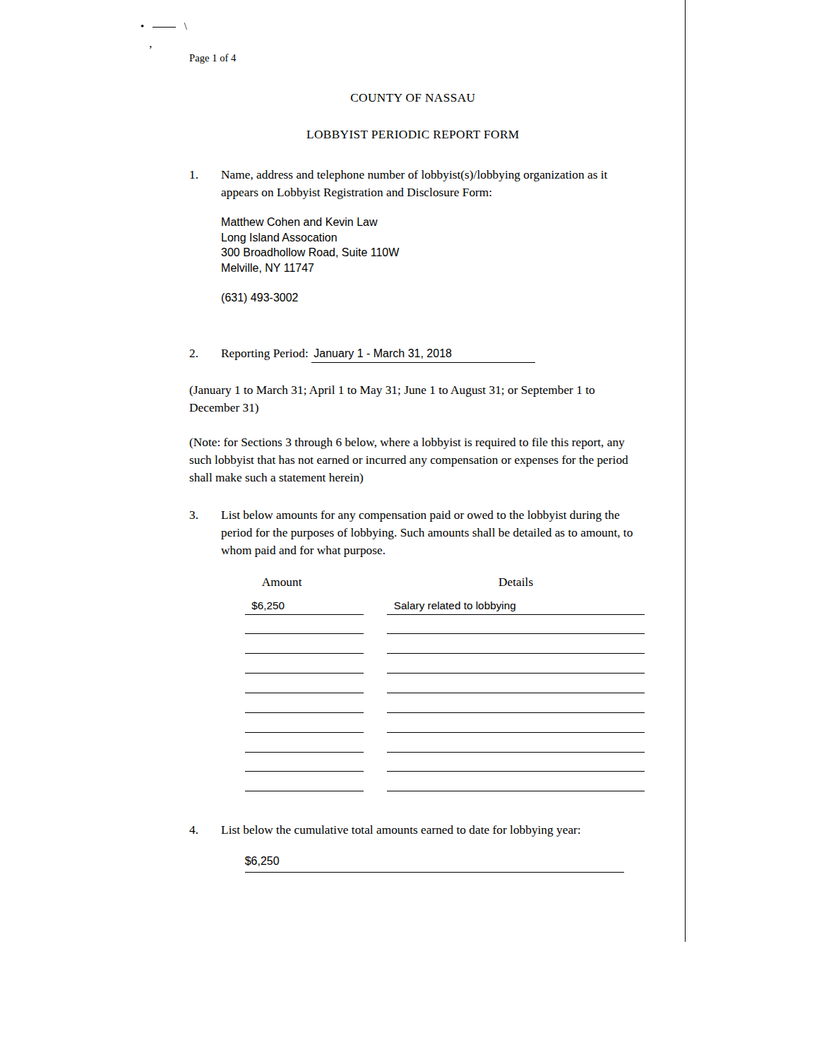• \ ’
Page 1 of 4
COUNTY OF NASSAU
LOBBYIST PERIODIC REPORT FORM
1. Name, address and telephone number of lobbyist(s)/lobbying organization as it appears on Lobbyist Registration and Disclosure Form:
Matthew Cohen and Kevin Law
Long Island Assocation
300 Broadhollow Road, Suite 110W
Melville, NY 11747
(631) 493-3002
2. Reporting Period: January 1 - March 31, 2018
(January 1 to March 31; April 1 to May 31; June 1 to August 31; or September 1 to December 31)
(Note: for Sections 3 through 6 below, where a lobbyist is required to file this report, any such lobbyist that has not earned or incurred any compensation or expenses for the period shall make such a statement herein)
3. List below amounts for any compensation paid or owed to the lobbyist during the period for the purposes of lobbying. Such amounts shall be detailed as to amount, to whom paid and for what purpose.
| Amount | | Details |
| --- | --- | --- |
| $6,250 | | Salary related to lobbying |
4. List below the cumulative total amounts earned to date for lobbying year:
$6,250